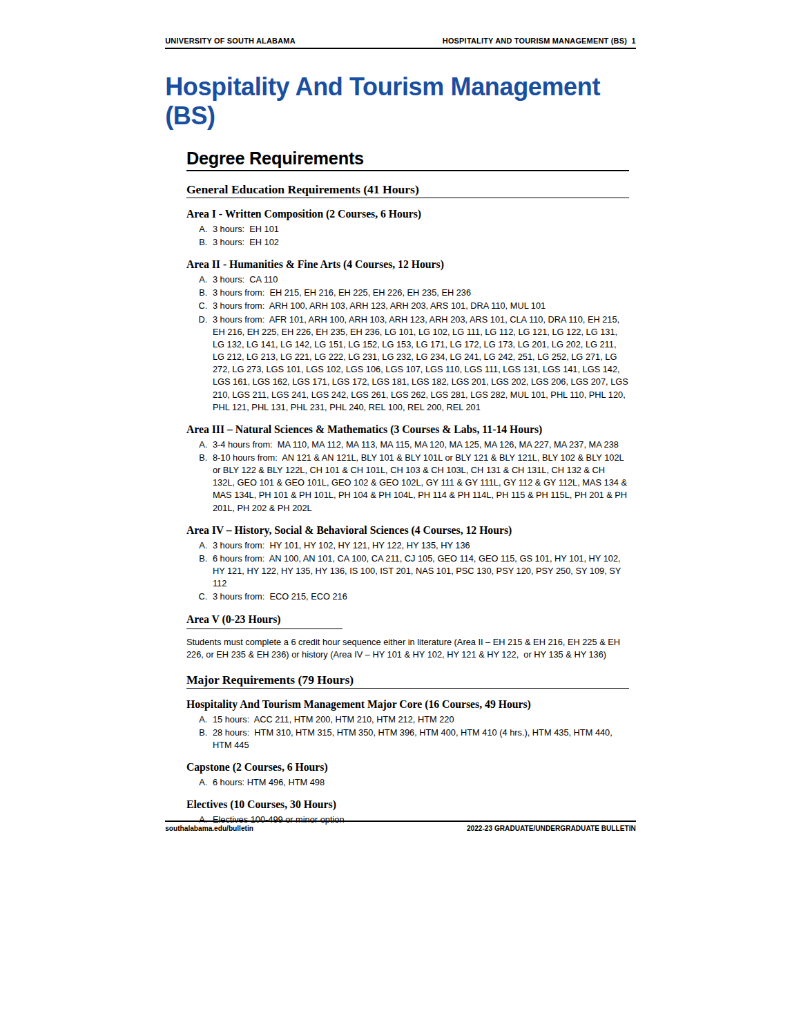UNIVERSITY OF SOUTH ALABAMA HOSPITALITY AND TOURISM MANAGEMENT (BS) 1
Hospitality And Tourism Management (BS)
Degree Requirements
General Education Requirements (41 Hours)
Area I - Written Composition (2 Courses, 6 Hours)
3 hours: EH 101
3 hours: EH 102
Area II - Humanities & Fine Arts (4 Courses, 12 Hours)
3 hours: CA 110
3 hours from: EH 215, EH 216, EH 225, EH 226, EH 235, EH 236
3 hours from: ARH 100, ARH 103, ARH 123, ARH 203, ARS 101, DRA 110, MUL 101
3 hours from: AFR 101, ARH 100, ARH 103, ARH 123, ARH 203, ARS 101, CLA 110, DRA 110, EH 215, EH 216, EH 225, EH 226, EH 235, EH 236, LG 101, LG 102, LG 111, LG 112, LG 121, LG 122, LG 131, LG 132, LG 141, LG 142, LG 151, LG 152, LG 153, LG 171, LG 172, LG 173, LG 201, LG 202, LG 211, LG 212, LG 213, LG 221, LG 222, LG 231, LG 232, LG 234, LG 241, LG 242, 251, LG 252, LG 271, LG 272, LG 273, LGS 101, LGS 102, LGS 106, LGS 107, LGS 110, LGS 111, LGS 131, LGS 141, LGS 142, LGS 161, LGS 162, LGS 171, LGS 172, LGS 181, LGS 182, LGS 201, LGS 202, LGS 206, LGS 207, LGS 210, LGS 211, LGS 241, LGS 242, LGS 261, LGS 262, LGS 281, LGS 282, MUL 101, PHL 110, PHL 120, PHL 121, PHL 131, PHL 231, PHL 240, REL 100, REL 200, REL 201
Area III – Natural Sciences & Mathematics (3 Courses & Labs, 11-14 Hours)
3-4 hours from: MA 110, MA 112, MA 113, MA 115, MA 120, MA 125, MA 126, MA 227, MA 237, MA 238
8-10 hours from: AN 121 & AN 121L, BLY 101 & BLY 101L or BLY 121 & BLY 121L, BLY 102 & BLY 102L or BLY 122 & BLY 122L, CH 101 & CH 101L, CH 103 & CH 103L, CH 131 & CH 131L, CH 132 & CH 132L, GEO 101 & GEO 101L, GEO 102 & GEO 102L, GY 111 & GY 111L, GY 112 & GY 112L, MAS 134 & MAS 134L, PH 101 & PH 101L, PH 104 & PH 104L, PH 114 & PH 114L, PH 115 & PH 115L, PH 201 & PH 201L, PH 202 & PH 202L
Area IV – History, Social & Behavioral Sciences (4 Courses, 12 Hours)
3 hours from: HY 101, HY 102, HY 121, HY 122, HY 135, HY 136
6 hours from: AN 100, AN 101, CA 100, CA 211, CJ 105, GEO 114, GEO 115, GS 101, HY 101, HY 102, HY 121, HY 122, HY 135, HY 136, IS 100, IST 201, NAS 101, PSC 130, PSY 120, PSY 250, SY 109, SY 112
3 hours from: ECO 215, ECO 216
Area V (0-23 Hours)
Students must complete a 6 credit hour sequence either in literature (Area II – EH 215 & EH 216, EH 225 & EH 226, or EH 235 & EH 236) or history (Area IV – HY 101 & HY 102, HY 121 & HY 122, or HY 135 & HY 136)
Major Requirements (79 Hours)
Hospitality And Tourism Management Major Core (16 Courses, 49 Hours)
15 hours: ACC 211, HTM 200, HTM 210, HTM 212, HTM 220
28 hours: HTM 310, HTM 315, HTM 350, HTM 396, HTM 400, HTM 410 (4 hrs.), HTM 435, HTM 440, HTM 445
Capstone (2 Courses, 6 Hours)
6 hours: HTM 496, HTM 498
Electives (10 Courses, 30 Hours)
Electives 100-499 or minor option
southalabama.edu/bulletin 2022-23 GRADUATE/UNDERGRADUATE BULLETIN